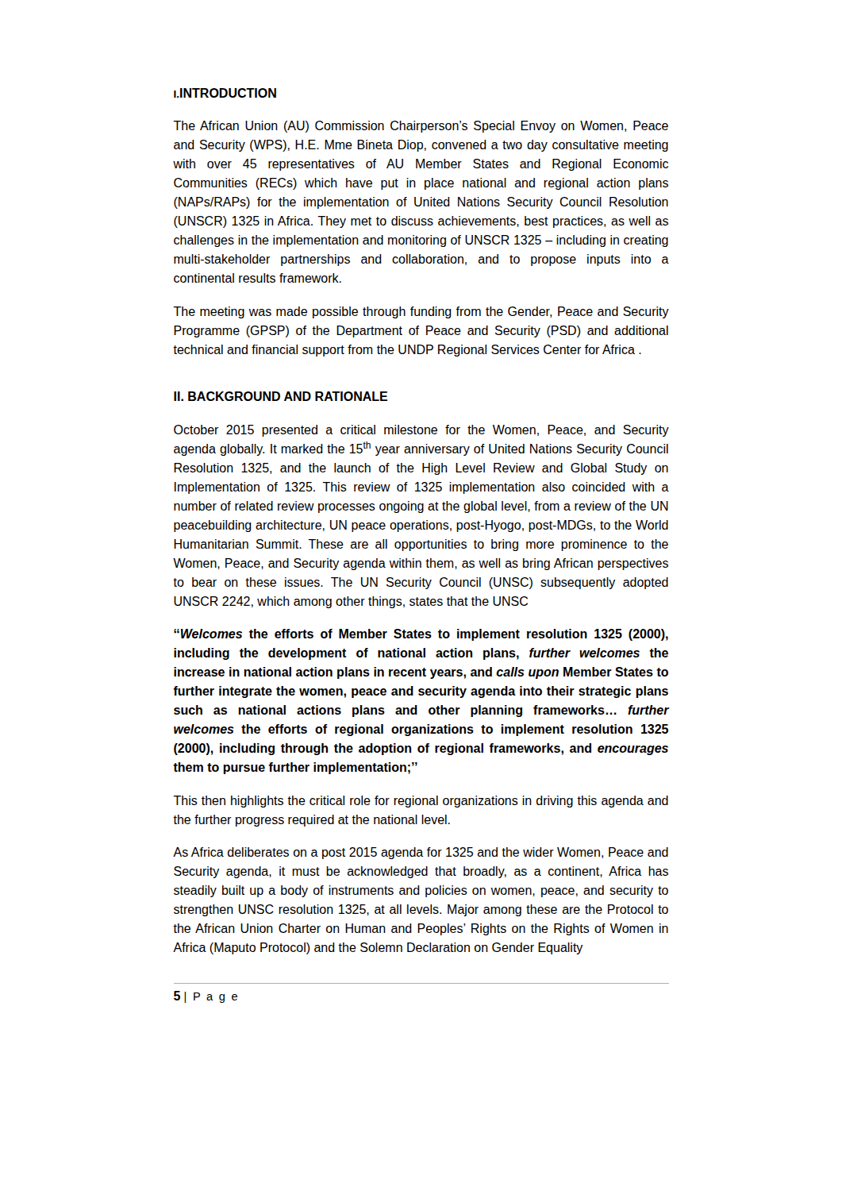I. INTRODUCTION
The African Union (AU) Commission Chairperson’s Special Envoy on Women, Peace and Security (WPS), H.E. Mme Bineta Diop, convened a two day consultative meeting with over 45 representatives of AU Member States and Regional Economic Communities (RECs) which have put in place national and regional action plans (NAPs/RAPs) for the implementation of United Nations Security Council Resolution (UNSCR) 1325 in Africa. They met to discuss achievements, best practices, as well as challenges in the implementation and monitoring of UNSCR 1325 – including in creating multi-stakeholder partnerships and collaboration, and to propose inputs into a continental results framework.
The meeting was made possible through funding from the Gender, Peace and Security Programme (GPSP) of the Department of Peace and Security (PSD) and additional technical and financial support from the UNDP Regional Services Center for Africa .
II. BACKGROUND AND RATIONALE
October 2015 presented a critical milestone for the Women, Peace, and Security agenda globally. It marked the 15th year anniversary of United Nations Security Council Resolution 1325, and the launch of the High Level Review and Global Study on Implementation of 1325. This review of 1325 implementation also coincided with a number of related review processes ongoing at the global level, from a review of the UN peacebuilding architecture, UN peace operations, post-Hyogo, post-MDGs, to the World Humanitarian Summit. These are all opportunities to bring more prominence to the Women, Peace, and Security agenda within them, as well as bring African perspectives to bear on these issues. The UN Security Council (UNSC) subsequently adopted UNSCR 2242, which among other things, states that the UNSC
‘‘Welcomes the efforts of Member States to implement resolution 1325 (2000), including the development of national action plans, further welcomes the increase in national action plans in recent years, and calls upon Member States to further integrate the women, peace and security agenda into their strategic plans such as national actions plans and other planning frameworks… further welcomes the efforts of regional organizations to implement resolution 1325 (2000), including through the adoption of regional frameworks, and encourages them to pursue further implementation;’’
This then highlights the critical role for regional organizations in driving this agenda and the further progress required at the national level.
As Africa deliberates on a post 2015 agenda for 1325 and the wider Women, Peace and Security agenda, it must be acknowledged that broadly, as a continent, Africa has steadily built up a body of instruments and policies on women, peace, and security to strengthen UNSC resolution 1325, at all levels. Major among these are the Protocol to the African Union Charter on Human and Peoples’ Rights on the Rights of Women in Africa (Maputo Protocol) and the Solemn Declaration on Gender Equality
5 | P a g e